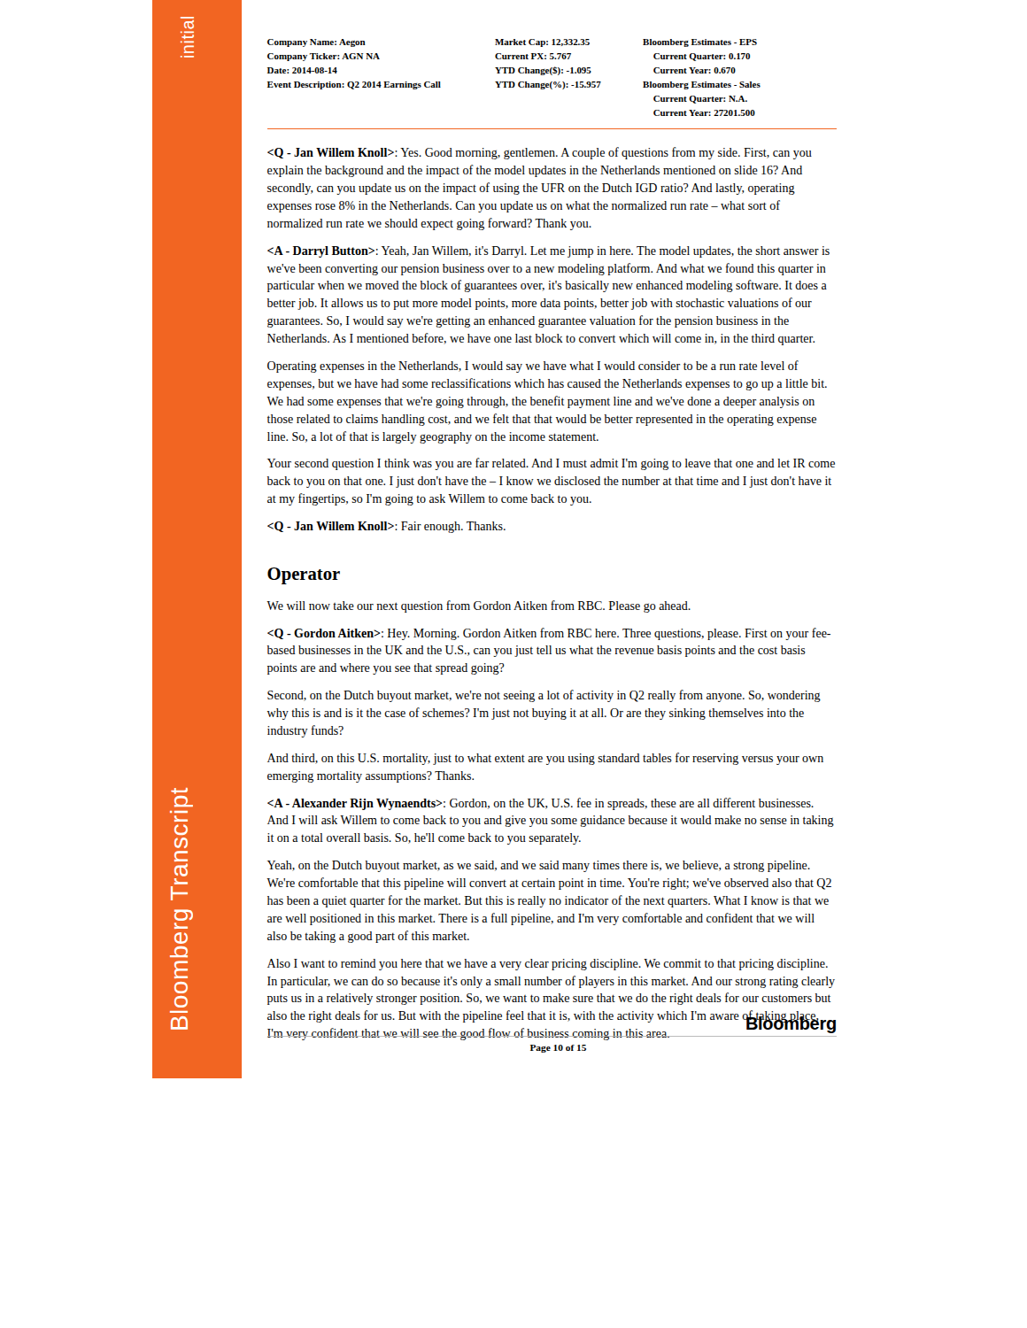initial
Bloomberg Transcript
| Company Name: Aegon | Market Cap: 12,332.35 | Bloomberg Estimates - EPS |
| Company Ticker: AGN NA | Current PX: 5.767 | Current Quarter: 0.170 |
| Date: 2014-08-14 | YTD Change($): -1.095 | Current Year: 0.670 |
| Event Description: Q2 2014 Earnings Call | YTD Change(%): -15.957 | Bloomberg Estimates - Sales |
| | | Current Quarter: N.A. |
| | | Current Year: 27201.500 |
<Q - Jan Willem Knoll>: Yes. Good morning, gentlemen. A couple of questions from my side. First, can you explain the background and the impact of the model updates in the Netherlands mentioned on slide 16? And secondly, can you update us on the impact of using the UFR on the Dutch IGD ratio? And lastly, operating expenses rose 8% in the Netherlands. Can you update us on what the normalized run rate – what sort of normalized run rate we should expect going forward? Thank you.
<A - Darryl Button>: Yeah, Jan Willem, it's Darryl. Let me jump in here. The model updates, the short answer is we've been converting our pension business over to a new modeling platform. And what we found this quarter in particular when we moved the block of guarantees over, it's basically new enhanced modeling software. It does a better job. It allows us to put more model points, more data points, better job with stochastic valuations of our guarantees. So, I would say we're getting an enhanced guarantee valuation for the pension business in the Netherlands. As I mentioned before, we have one last block to convert which will come in, in the third quarter.
Operating expenses in the Netherlands, I would say we have what I would consider to be a run rate level of expenses, but we have had some reclassifications which has caused the Netherlands expenses to go up a little bit. We had some expenses that we're going through, the benefit payment line and we've done a deeper analysis on those related to claims handling cost, and we felt that that would be better represented in the operating expense line. So, a lot of that is largely geography on the income statement.
Your second question I think was you are far related. And I must admit I'm going to leave that one and let IR come back to you on that one. I just don't have the – I know we disclosed the number at that time and I just don't have it at my fingertips, so I'm going to ask Willem to come back to you.
<Q - Jan Willem Knoll>: Fair enough. Thanks.
Operator
We will now take our next question from Gordon Aitken from RBC. Please go ahead.
<Q - Gordon Aitken>: Hey. Morning. Gordon Aitken from RBC here. Three questions, please. First on your fee-based businesses in the UK and the U.S., can you just tell us what the revenue basis points and the cost basis points are and where you see that spread going?
Second, on the Dutch buyout market, we're not seeing a lot of activity in Q2 really from anyone. So, wondering why this is and is it the case of schemes? I'm just not buying it at all. Or are they sinking themselves into the industry funds?
And third, on this U.S. mortality, just to what extent are you using standard tables for reserving versus your own emerging mortality assumptions? Thanks.
<A - Alexander Rijn Wynaendts>: Gordon, on the UK, U.S. fee in spreads, these are all different businesses. And I will ask Willem to come back to you and give you some guidance because it would make no sense in taking it on a total overall basis. So, he'll come back to you separately.
Yeah, on the Dutch buyout market, as we said, and we said many times there is, we believe, a strong pipeline. We're comfortable that this pipeline will convert at certain point in time. You're right; we've observed also that Q2 has been a quiet quarter for the market. But this is really no indicator of the next quarters. What I know is that we are well positioned in this market. There is a full pipeline, and I'm very comfortable and confident that we will also be taking a good part of this market.
Also I want to remind you here that we have a very clear pricing discipline. We commit to that pricing discipline. In particular, we can do so because it's only a small number of players in this market. And our strong rating clearly puts us in a relatively stronger position. So, we want to make sure that we do the right deals for our customers but also the right deals for us. But with the pipeline feel that it is, with the activity which I'm aware of taking place, I'm very confident that we will see the good flow of business coming in this area.
Bloomberg
Page 10 of 15